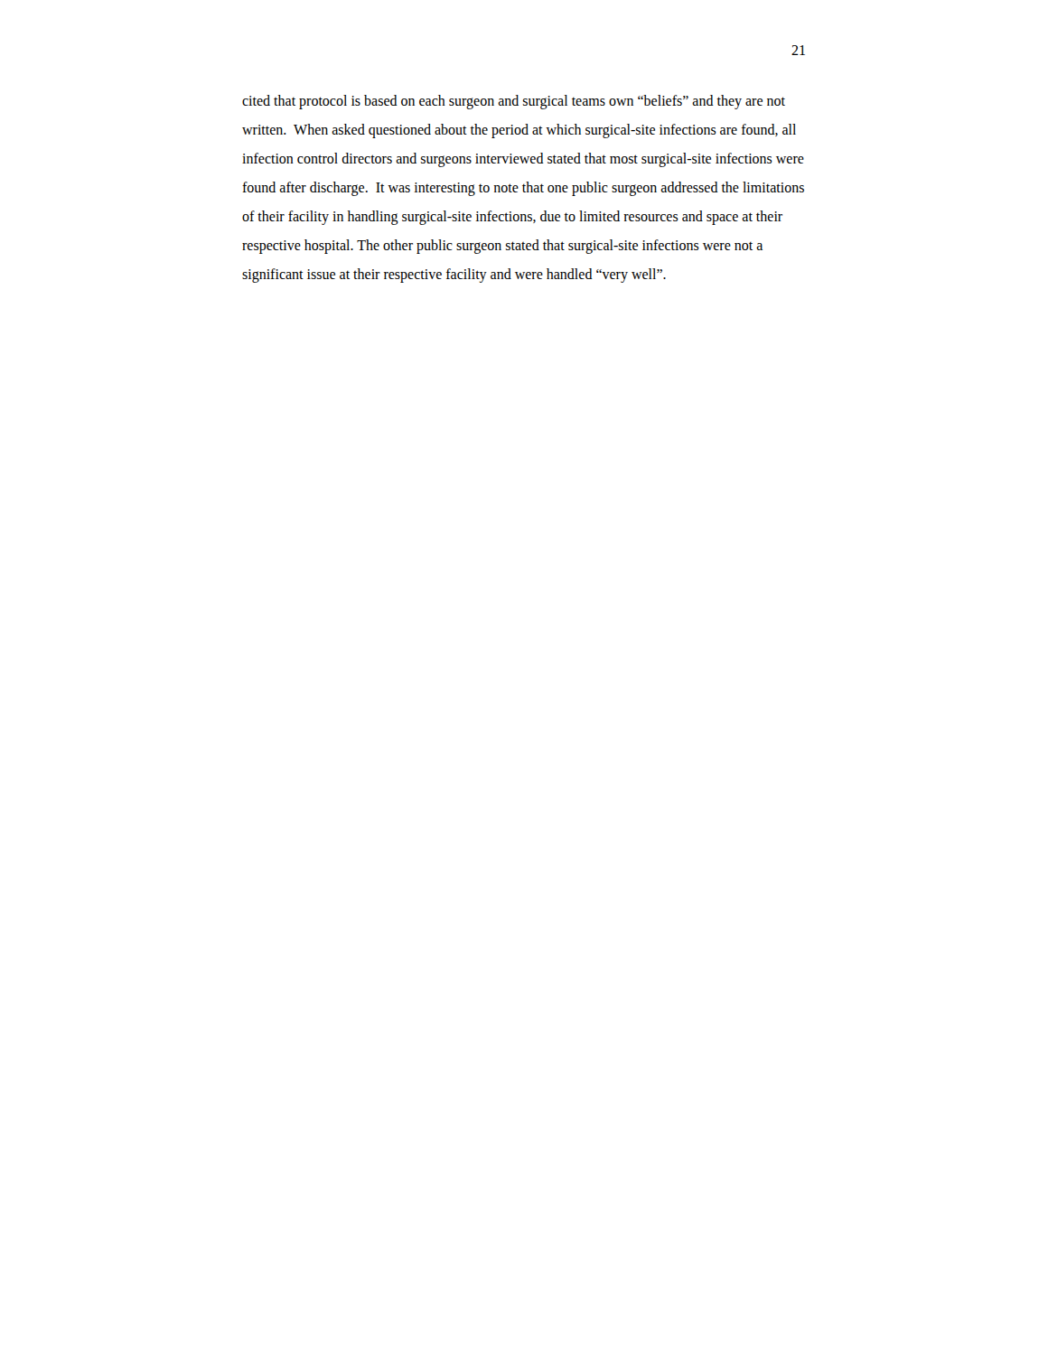21
cited that protocol is based on each surgeon and surgical teams own “beliefs” and they are not written. When asked questioned about the period at which surgical-site infections are found, all infection control directors and surgeons interviewed stated that most surgical-site infections were found after discharge. It was interesting to note that one public surgeon addressed the limitations of their facility in handling surgical-site infections, due to limited resources and space at their respective hospital. The other public surgeon stated that surgical-site infections were not a significant issue at their respective facility and were handled “very well”.